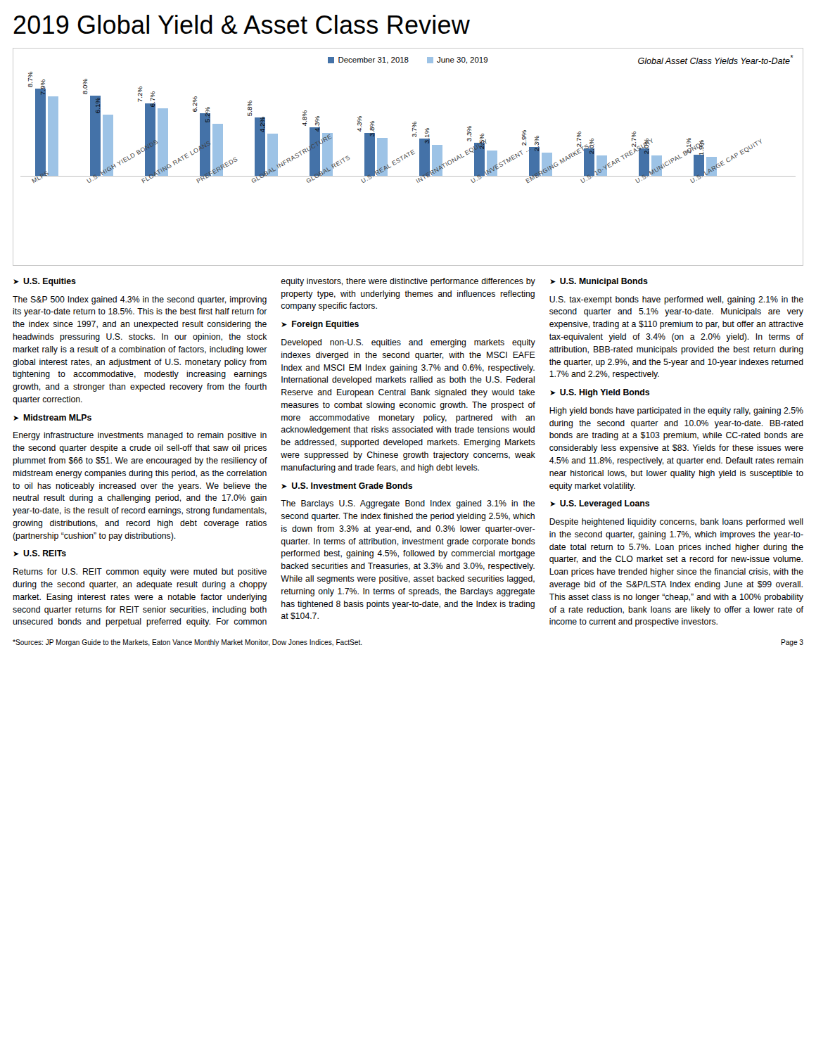2019 Global Yield & Asset Class Review
December 31, 2018 June 30, 2019 Global Asset Class Yields Year-to-Date*
8.7%
7.9%
8.0%
6.1%
7.2%
6.7%
6.2%
5.2%
5.8%
4.2%
4.8%
4.3%
4.3%
3.8%
3.7%
3.1%
3.3%
2.5%
2.9%
2.3%
2.7%
2.0%
2.7%
2.0%
2.1%
1.9%
MLPS
U.S. HIGH YIELD BONDS
FLOATING RATE LOANS
PREFERREDS
GLOBAL INFRASTRUCTURE
GLOBAL REITS
U.S. REAL ESTATE
INTERNATIONAL EQUITY
U.S. INVESTMENT …
EMERGING MARKETS…
U.S. 10-YEAR TREASURY
U.S. MUNICIPAL BONDS
U.S. LARGE CAP EQUITY
U.S. Equities
The S&P 500 Index gained 4.3% in the second quarter, improving its year-to-date return to 18.5%. This is the best first half return for the index since 1997, and an unexpected result considering the headwinds pressuring U.S. stocks. In our opinion, the stock market rally is a result of a combination of factors, including lower global interest rates, an adjustment of U.S. monetary policy from tightening to accommodative, modestly increasing earnings growth, and a stronger than expected recovery from the fourth quarter correction.
Midstream MLPs
Energy infrastructure investments managed to remain positive in the second quarter despite a crude oil sell-off that saw oil prices plummet from $66 to $51. We are encouraged by the resiliency of midstream energy companies during this period, as the correlation to oil has noticeably increased over the years. We believe the neutral result during a challenging period, and the 17.0% gain year-to-date, is the result of record earnings, strong fundamentals, growing distributions, and record high debt coverage ratios (partnership “cushion” to pay distributions).
U.S. REITs
Returns for U.S. REIT common equity were muted but positive during the second quarter, an adequate result during a choppy market. Easing interest rates were a notable factor underlying second quarter returns for REIT senior securities, including both unsecured bonds and perpetual preferred equity. For common equity investors, there were distinctive performance differences by property type, with underlying themes and influences reflecting company specific factors.
Foreign Equities
Developed non-U.S. equities and emerging markets equity indexes diverged in the second quarter, with the MSCI EAFE Index and MSCI EM Index gaining 3.7% and 0.6%, respectively. International developed markets rallied as both the U.S. Federal Reserve and European Central Bank signaled they would take measures to combat slowing economic growth. The prospect of more accommodative monetary policy, partnered with an acknowledgement that risks associated with trade tensions would be addressed, supported developed markets. Emerging Markets were suppressed by Chinese growth trajectory concerns, weak manufacturing and trade fears, and high debt levels.
U.S. Investment Grade Bonds
The Barclays U.S. Aggregate Bond Index gained 3.1% in the second quarter. The index finished the period yielding 2.5%, which is down from 3.3% at year-end, and 0.3% lower quarter-over-quarter. In terms of attribution, investment grade corporate bonds performed best, gaining 4.5%, followed by commercial mortgage backed securities and Treasuries, at 3.3% and 3.0%, respectively. While all segments were positive, asset backed securities lagged, returning only 1.7%. In terms of spreads, the Barclays aggregate has tightened 8 basis points year-to-date, and the Index is trading at $104.7.
U.S. Municipal Bonds
U.S. tax-exempt bonds have performed well, gaining 2.1% in the second quarter and 5.1% year-to-date. Municipals are very expensive, trading at a $110 premium to par, but offer an attractive tax-equivalent yield of 3.4% (on a 2.0% yield). In terms of attribution, BBB-rated municipals provided the best return during the quarter, up 2.9%, and the 5-year and 10-year indexes returned 1.7% and 2.2%, respectively.
U.S. High Yield Bonds
High yield bonds have participated in the equity rally, gaining 2.5% during the second quarter and 10.0% year-to-date. BB-rated bonds are trading at a $103 premium, while CC-rated bonds are considerably less expensive at $83. Yields for these issues were 4.5% and 11.8%, respectively, at quarter end. Default rates remain near historical lows, but lower quality high yield is susceptible to equity market volatility.
U.S. Leveraged Loans
Despite heightened liquidity concerns, bank loans performed well in the second quarter, gaining 1.7%, which improves the year-to-date total return to 5.7%. Loan prices inched higher during the quarter, and the CLO market set a record for new-issue volume. Loan prices have trended higher since the financial crisis, with the average bid of the S&P/LSTA Index ending June at $99 overall. This asset class is no longer “cheap,” and with a 100% probability of a rate reduction, bank loans are likely to offer a lower rate of income to current and prospective investors.
*Sources: JP Morgan Guide to the Markets, Eaton Vance Monthly Market Monitor, Dow Jones Indices, FactSet. Page 3